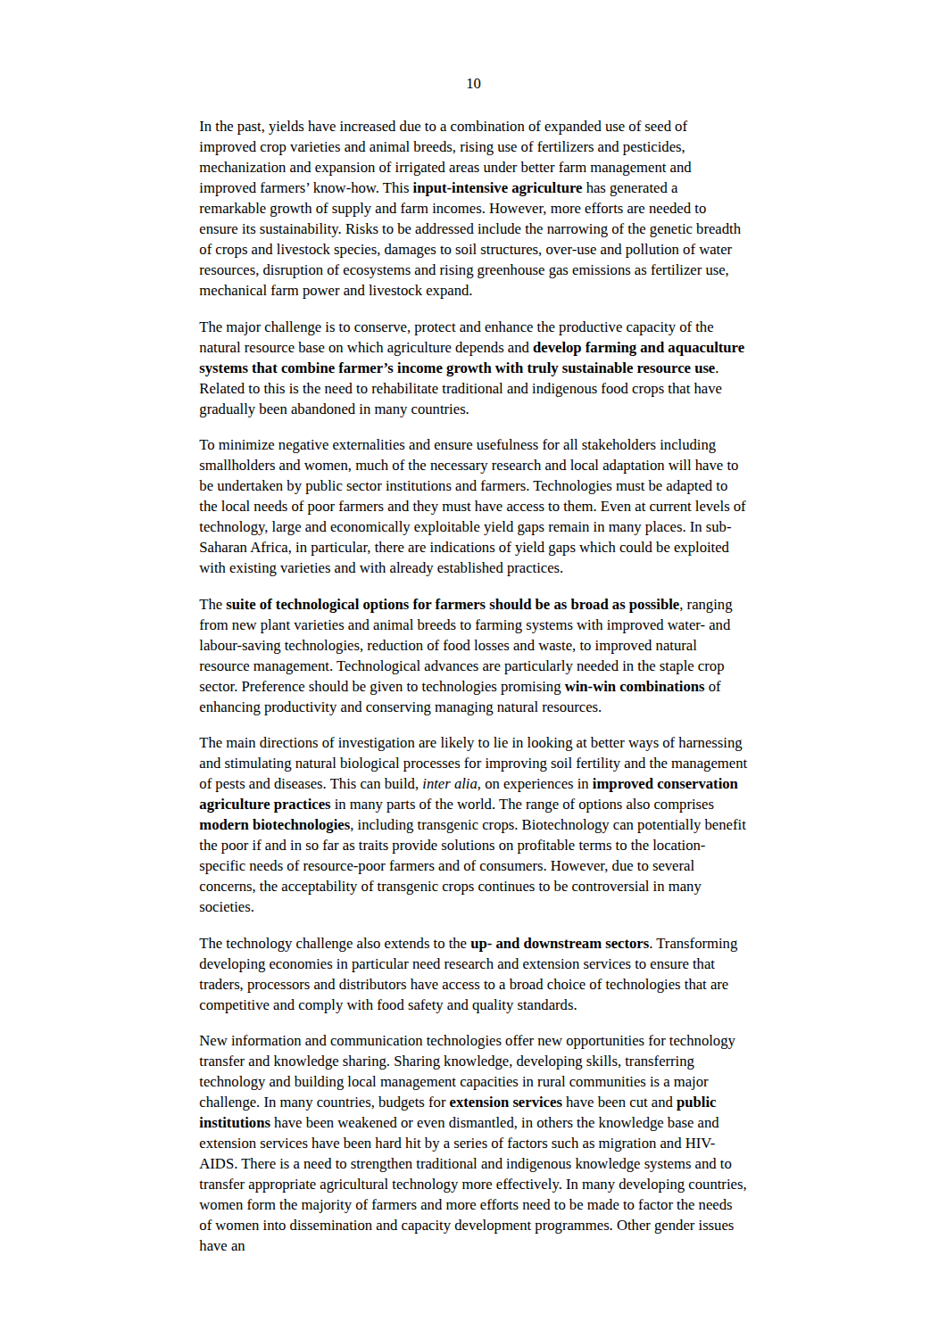10
In the past, yields have increased due to a combination of expanded use of seed of improved crop varieties and animal breeds, rising use of fertilizers and pesticides, mechanization and expansion of irrigated areas under better farm management and improved farmers’ know-how. This input-intensive agriculture has generated a remarkable growth of supply and farm incomes. However, more efforts are needed to ensure its sustainability. Risks to be addressed include the narrowing of the genetic breadth of crops and livestock species, damages to soil structures, over-use and pollution of water resources, disruption of ecosystems and rising greenhouse gas emissions as fertilizer use, mechanical farm power and livestock expand.
The major challenge is to conserve, protect and enhance the productive capacity of the natural resource base on which agriculture depends and develop farming and aquaculture systems that combine farmer’s income growth with truly sustainable resource use. Related to this is the need to rehabilitate traditional and indigenous food crops that have gradually been abandoned in many countries.
To minimize negative externalities and ensure usefulness for all stakeholders including smallholders and women, much of the necessary research and local adaptation will have to be undertaken by public sector institutions and farmers. Technologies must be adapted to the local needs of poor farmers and they must have access to them. Even at current levels of technology, large and economically exploitable yield gaps remain in many places. In sub-Saharan Africa, in particular, there are indications of yield gaps which could be exploited with existing varieties and with already established practices.
The suite of technological options for farmers should be as broad as possible, ranging from new plant varieties and animal breeds to farming systems with improved water- and labour-saving technologies, reduction of food losses and waste, to improved natural resource management. Technological advances are particularly needed in the staple crop sector. Preference should be given to technologies promising win-win combinations of enhancing productivity and conserving managing natural resources.
The main directions of investigation are likely to lie in looking at better ways of harnessing and stimulating natural biological processes for improving soil fertility and the management of pests and diseases. This can build, inter alia, on experiences in improved conservation agriculture practices in many parts of the world. The range of options also comprises modern biotechnologies, including transgenic crops. Biotechnology can potentially benefit the poor if and in so far as traits provide solutions on profitable terms to the location-specific needs of resource-poor farmers and of consumers. However, due to several concerns, the acceptability of transgenic crops continues to be controversial in many societies.
The technology challenge also extends to the up- and downstream sectors. Transforming developing economies in particular need research and extension services to ensure that traders, processors and distributors have access to a broad choice of technologies that are competitive and comply with food safety and quality standards.
New information and communication technologies offer new opportunities for technology transfer and knowledge sharing. Sharing knowledge, developing skills, transferring technology and building local management capacities in rural communities is a major challenge. In many countries, budgets for extension services have been cut and public institutions have been weakened or even dismantled, in others the knowledge base and extension services have been hard hit by a series of factors such as migration and HIV-AIDS. There is a need to strengthen traditional and indigenous knowledge systems and to transfer appropriate agricultural technology more effectively. In many developing countries, women form the majority of farmers and more efforts need to be made to factor the needs of women into dissemination and capacity development programmes. Other gender issues have an